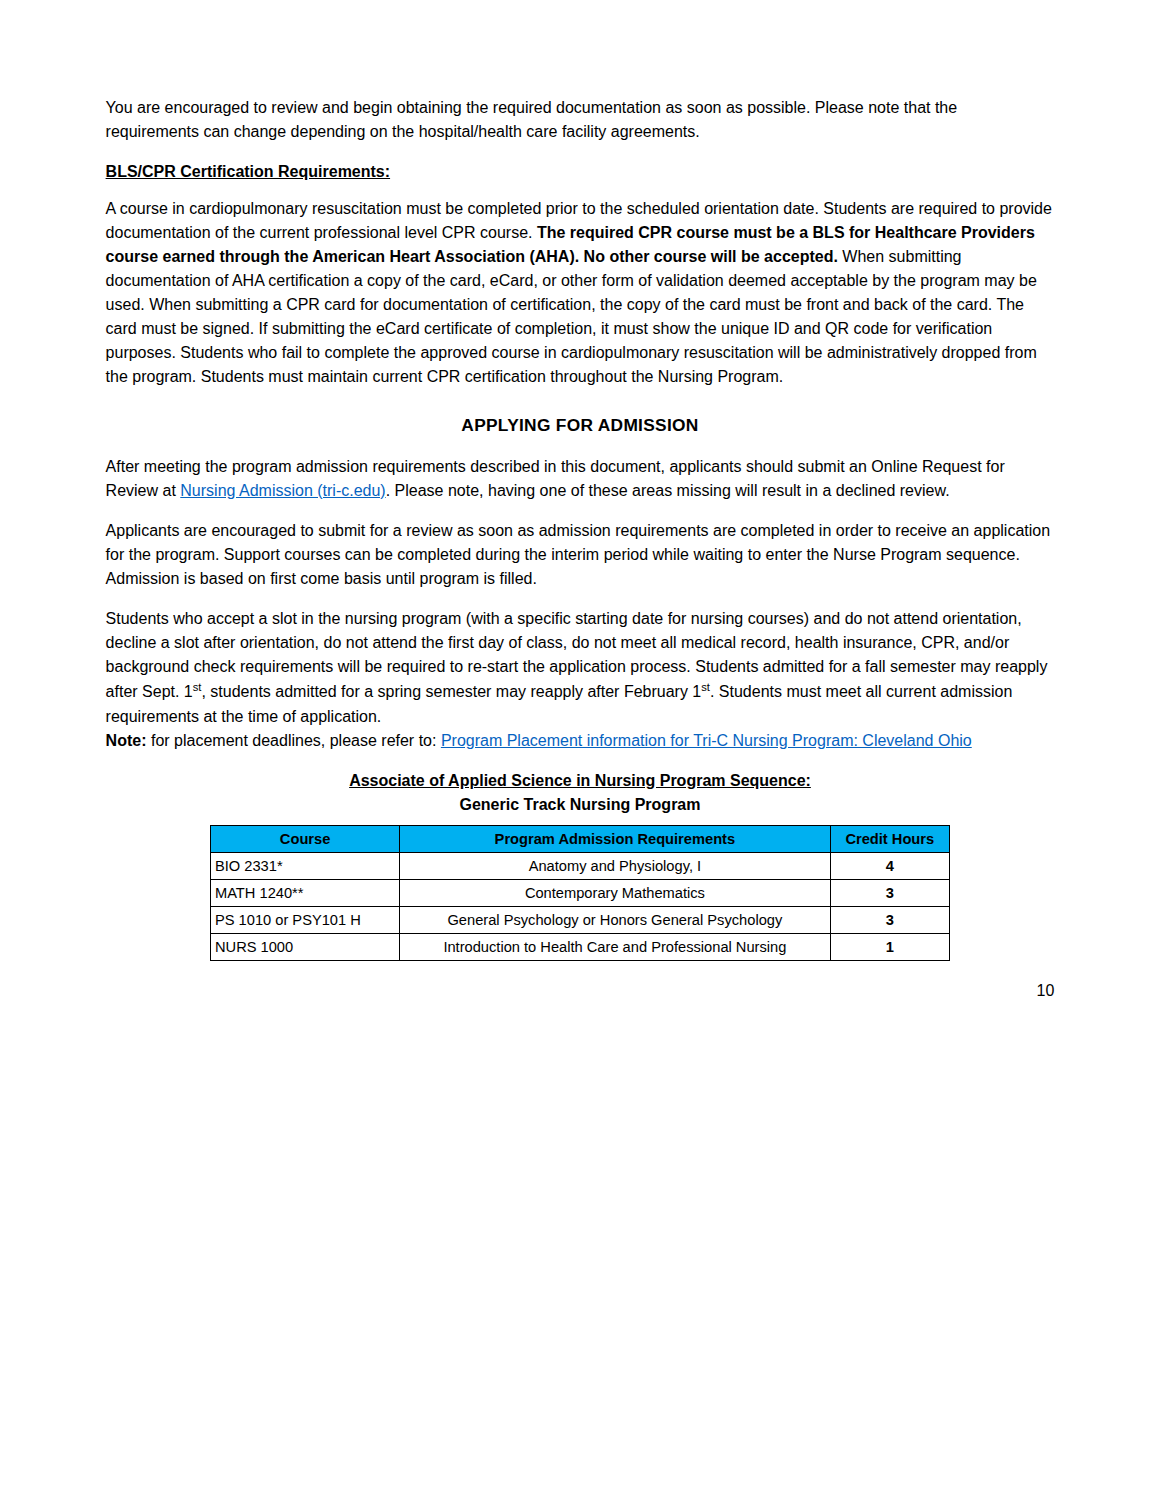You are encouraged to review and begin obtaining the required documentation as soon as possible. Please note that the requirements can change depending on the hospital/health care facility agreements.
BLS/CPR Certification Requirements:
A course in cardiopulmonary resuscitation must be completed prior to the scheduled orientation date. Students are required to provide documentation of the current professional level CPR course. The required CPR course must be a BLS for Healthcare Providers course earned through the American Heart Association (AHA). No other course will be accepted. When submitting documentation of AHA certification a copy of the card, eCard, or other form of validation deemed acceptable by the program may be used. When submitting a CPR card for documentation of certification, the copy of the card must be front and back of the card. The card must be signed. If submitting the eCard certificate of completion, it must show the unique ID and QR code for verification purposes. Students who fail to complete the approved course in cardiopulmonary resuscitation will be administratively dropped from the program. Students must maintain current CPR certification throughout the Nursing Program.
APPLYING FOR ADMISSION
After meeting the program admission requirements described in this document, applicants should submit an Online Request for Review at Nursing Admission (tri-c.edu). Please note, having one of these areas missing will result in a declined review.
Applicants are encouraged to submit for a review as soon as admission requirements are completed in order to receive an application for the program. Support courses can be completed during the interim period while waiting to enter the Nurse Program sequence. Admission is based on first come basis until program is filled.
Students who accept a slot in the nursing program (with a specific starting date for nursing courses) and do not attend orientation, decline a slot after orientation, do not attend the first day of class, do not meet all medical record, health insurance, CPR, and/or background check requirements will be required to re-start the application process. Students admitted for a fall semester may reapply after Sept. 1st, students admitted for a spring semester may reapply after February 1st. Students must meet all current admission requirements at the time of application.
Note: for placement deadlines, please refer to: Program Placement information for Tri-C Nursing Program: Cleveland Ohio
Associate of Applied Science in Nursing Program Sequence:
Generic Track Nursing Program
| Course | Program Admission Requirements | Credit Hours |
| --- | --- | --- |
| BIO 2331* | Anatomy and Physiology, I | 4 |
| MATH 1240** | Contemporary Mathematics | 3 |
| PS 1010 or PSY101 H | General Psychology or Honors General Psychology | 3 |
| NURS 1000 | Introduction to Health Care and Professional Nursing | 1 |
10